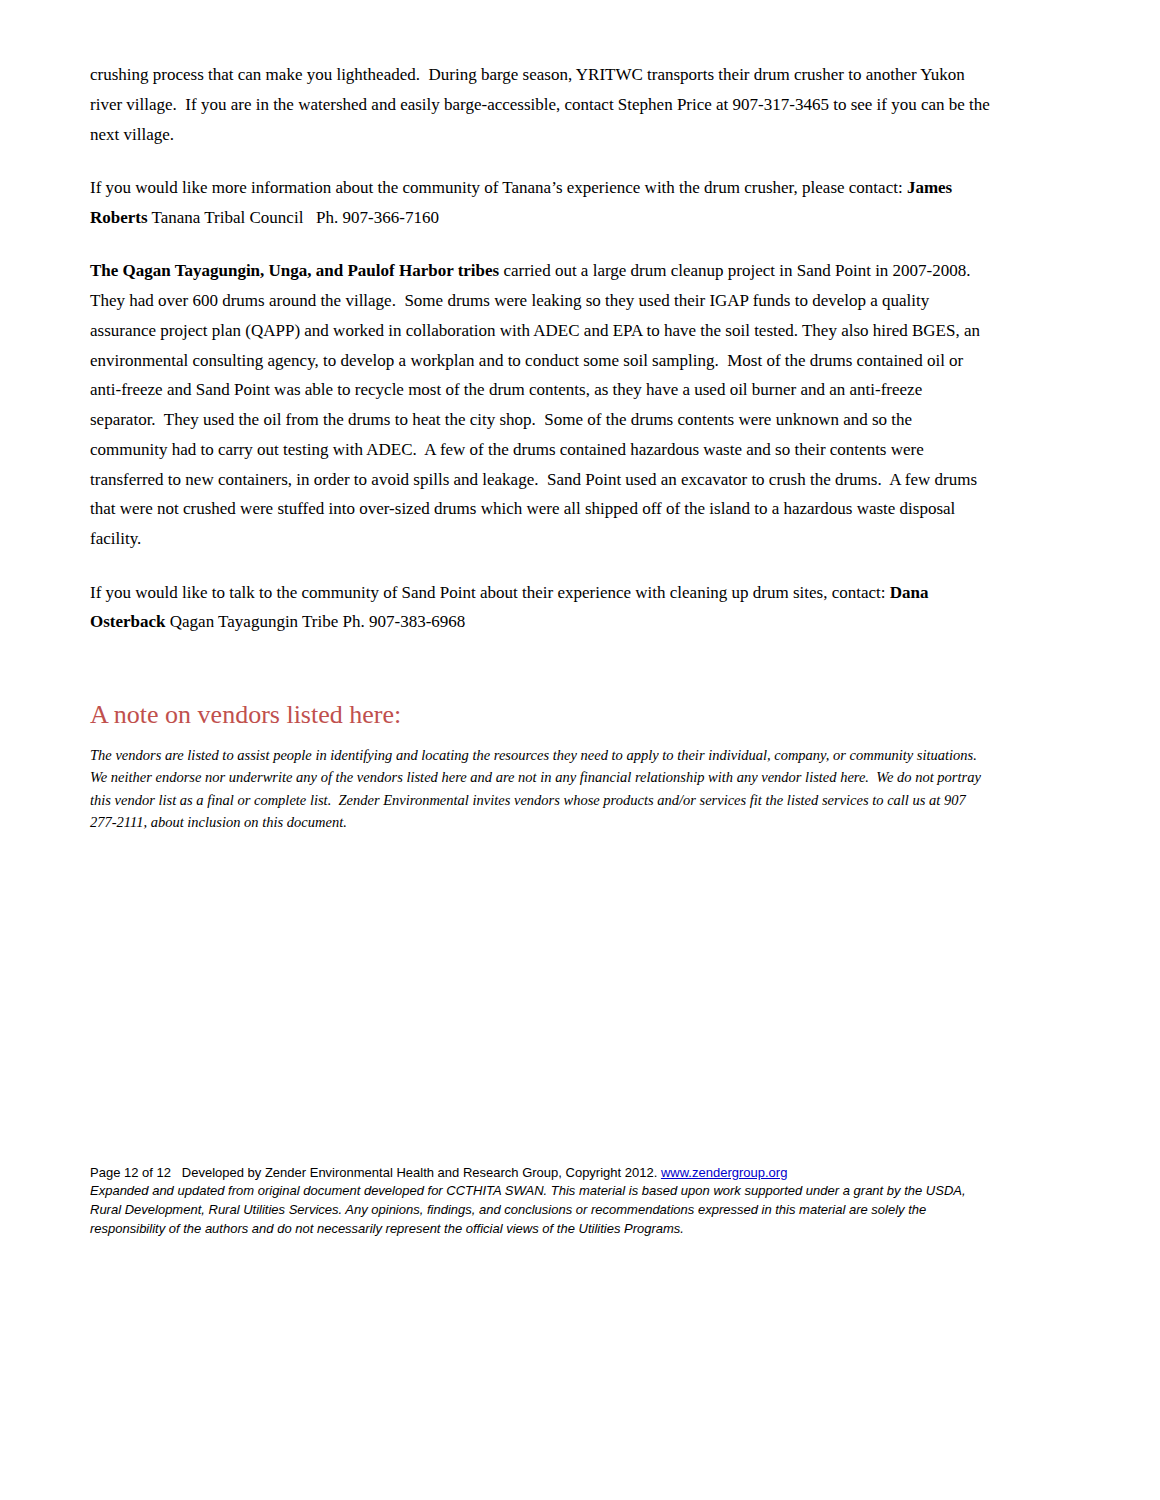crushing process that can make you lightheaded. During barge season, YRITWC transports their drum crusher to another Yukon river village. If you are in the watershed and easily barge-accessible, contact Stephen Price at 907-317-3465 to see if you can be the next village.
If you would like more information about the community of Tanana’s experience with the drum crusher, please contact: James Roberts Tanana Tribal Council Ph. 907-366-7160
The Qagan Tayagungin, Unga, and Paulof Harbor tribes carried out a large drum cleanup project in Sand Point in 2007-2008. They had over 600 drums around the village. Some drums were leaking so they used their IGAP funds to develop a quality assurance project plan (QAPP) and worked in collaboration with ADEC and EPA to have the soil tested. They also hired BGES, an environmental consulting agency, to develop a workplan and to conduct some soil sampling. Most of the drums contained oil or anti-freeze and Sand Point was able to recycle most of the drum contents, as they have a used oil burner and an anti-freeze separator. They used the oil from the drums to heat the city shop. Some of the drums contents were unknown and so the community had to carry out testing with ADEC. A few of the drums contained hazardous waste and so their contents were transferred to new containers, in order to avoid spills and leakage. Sand Point used an excavator to crush the drums. A few drums that were not crushed were stuffed into over-sized drums which were all shipped off of the island to a hazardous waste disposal facility.
If you would like to talk to the community of Sand Point about their experience with cleaning up drum sites, contact: Dana Osterback Qagan Tayagungin Tribe Ph. 907-383-6968
A note on vendors listed here:
The vendors are listed to assist people in identifying and locating the resources they need to apply to their individual, company, or community situations. We neither endorse nor underwrite any of the vendors listed here and are not in any financial relationship with any vendor listed here. We do not portray this vendor list as a final or complete list. Zender Environmental invites vendors whose products and/or services fit the listed services to call us at 907 277-2111, about inclusion on this document.
Page 12 of 12 Developed by Zender Environmental Health and Research Group, Copyright 2012. www.zendergroup.org
Expanded and updated from original document developed for CCTHITA SWAN. This material is based upon work supported under a grant by the USDA, Rural Development, Rural Utilities Services. Any opinions, findings, and conclusions or recommendations expressed in this material are solely the responsibility of the authors and do not necessarily represent the official views of the Utilities Programs.